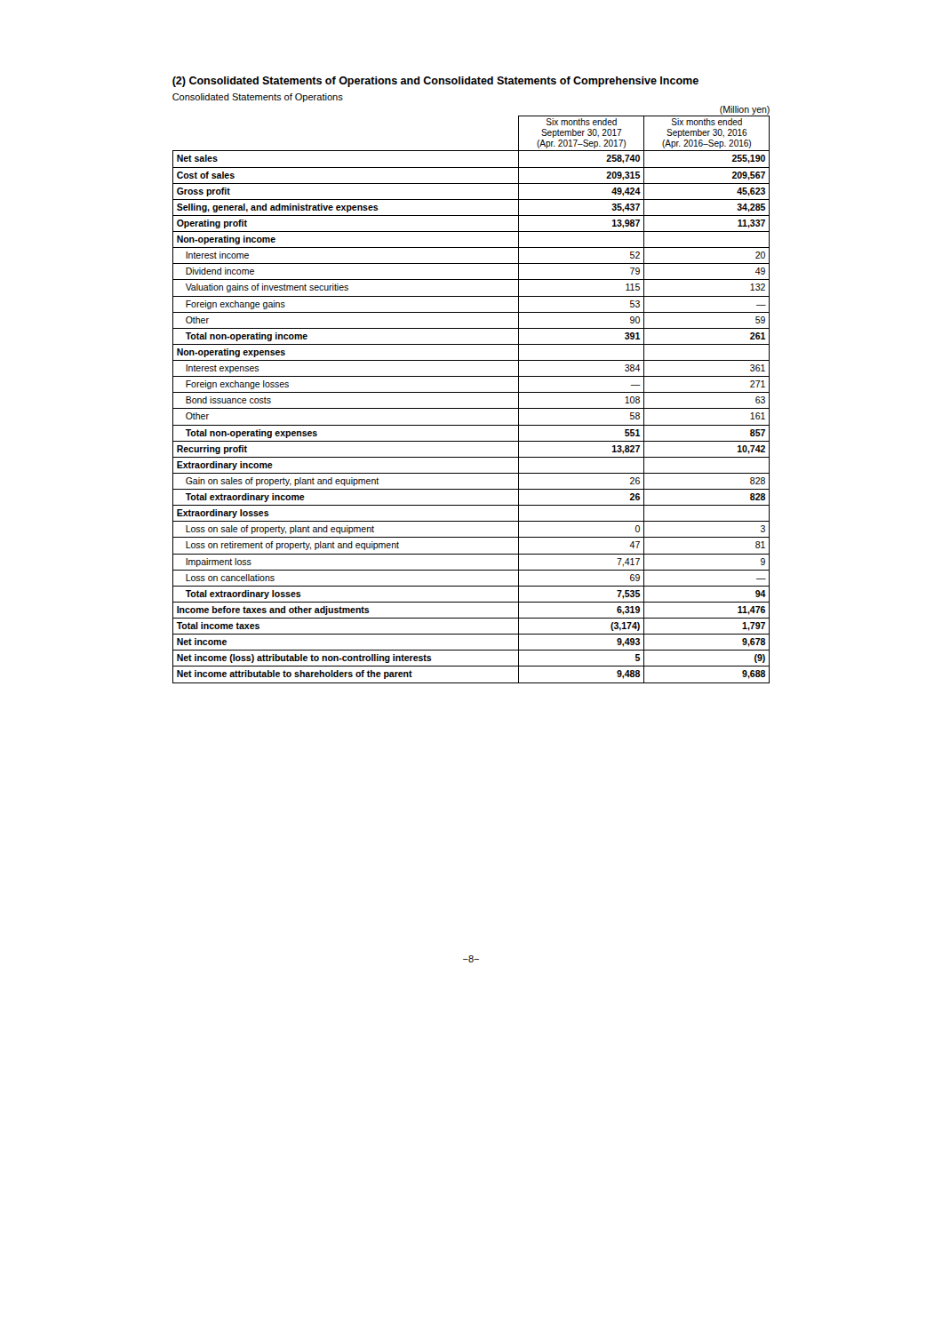(2) Consolidated Statements of Operations and Consolidated Statements of Comprehensive Income
Consolidated Statements of Operations
(Million yen)
| | Six months ended September 30, 2017 (Apr. 2017–Sep. 2017) | Six months ended September 30, 2016 (Apr. 2016–Sep. 2016) |
| --- | --- | --- |
| Net sales | 258,740 | 255,190 |
| Cost of sales | 209,315 | 209,567 |
| Gross profit | 49,424 | 45,623 |
| Selling, general, and administrative expenses | 35,437 | 34,285 |
| Operating profit | 13,987 | 11,337 |
| Non-operating income | | |
| Interest income | 52 | 20 |
| Dividend income | 79 | 49 |
| Valuation gains of investment securities | 115 | 132 |
| Foreign exchange gains | 53 | — |
| Other | 90 | 59 |
| Total non-operating income | 391 | 261 |
| Non-operating expenses | | |
| Interest expenses | 384 | 361 |
| Foreign exchange losses | — | 271 |
| Bond issuance costs | 108 | 63 |
| Other | 58 | 161 |
| Total non-operating expenses | 551 | 857 |
| Recurring profit | 13,827 | 10,742 |
| Extraordinary income | | |
| Gain on sales of property, plant and equipment | 26 | 828 |
| Total extraordinary income | 26 | 828 |
| Extraordinary losses | | |
| Loss on sale of property, plant and equipment | 0 | 3 |
| Loss on retirement of property, plant and equipment | 47 | 81 |
| Impairment loss | 7,417 | 9 |
| Loss on cancellations | 69 | — |
| Total extraordinary losses | 7,535 | 94 |
| Income before taxes and other adjustments | 6,319 | 11,476 |
| Total income taxes | (3,174) | 1,797 |
| Net income | 9,493 | 9,678 |
| Net income (loss) attributable to non-controlling interests | 5 | (9) |
| Net income attributable to shareholders of the parent | 9,488 | 9,688 |
−8−